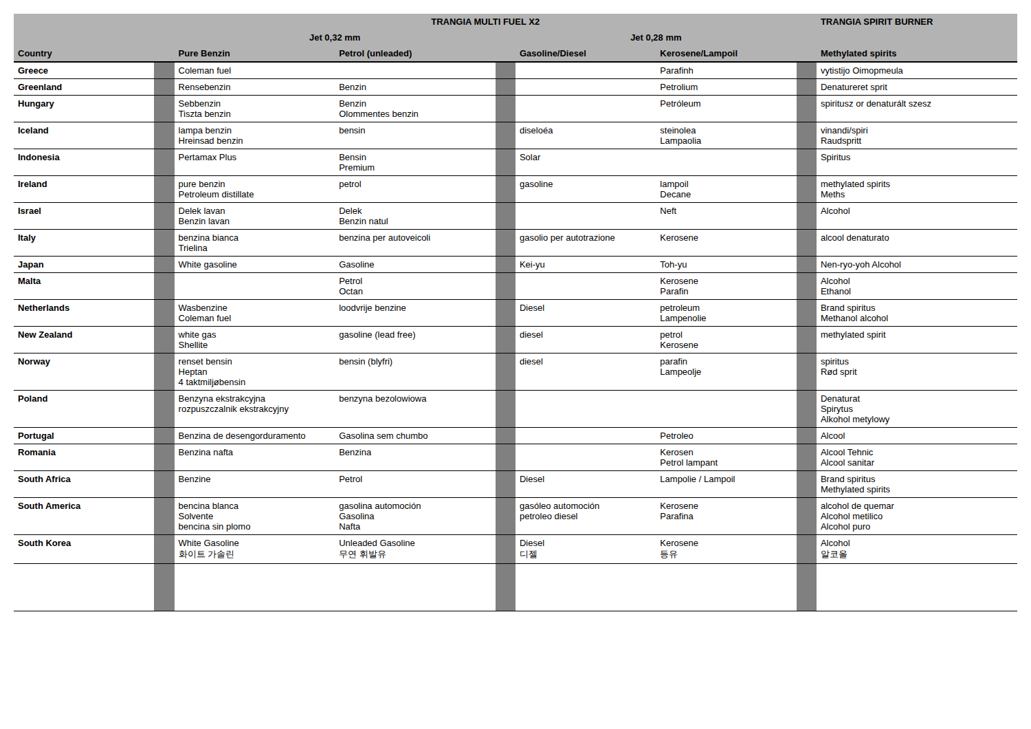| | | TRANGIA MULTI FUEL X2 | | TRANGIA SPIRIT BURNER |
| --- | --- | --- | --- | --- |
| | | Jet 0,32 mm | | Jet 0,28 mm | | |
| Country | | Pure Benzin | Petrol (unleaded) | | Gasoline/Diesel | Kerosene/Lampoil | | Methylated spirits |
| Greece | | Coleman fuel | | | | Parafinh | | vytistijo Oimopmeula |
| Greenland | | Rensebenzin | Benzin | | | Petrolium | | Denatureret sprit |
| Hungary | | Sebbenzin Tiszta benzin | Benzin Olommentes benzin | | | Petróleum | | spiritusz or denaturált szesz |
| Iceland | | lampa benzin Hreinsad benzin | bensin | | diseloéa | steinolea Lampaolia | | vinandi/spiri Raudspritt |
| Indonesia | | Pertamax Plus | Bensin Premium | | Solar | | | Spiritus |
| Ireland | | pure benzin Petroleum distillate | petrol | | gasoline | lampoil Decane | | methylated spirits Meths |
| Israel | | Delek lavan Benzin lavan | Delek Benzin natul | | | Neft | | Alcohol |
| Italy | | benzina bianca Trielina | benzina per autoveicoli | | gasolio per autotrazione | Kerosene | | alcool denaturato |
| Japan | | White gasoline | Gasoline | | Kei-yu | Toh-yu | | Nen-ryo-yoh Alcohol |
| Malta | | | Petrol Octan | | | Kerosene Parafin | | Alcohol Ethanol |
| Netherlands | | Wasbenzine Coleman fuel | loodvrije benzine | | Diesel | petroleum Lampenolie | | Brand spiritus Methanol alcohol |
| New Zealand | | white gas Shellite | gasoline (lead free) | | diesel | petrol Kerosene | | methylated spirit |
| Norway | | renset bensin Heptan 4 taktmiljøbensin | bensin (blyfri) | | diesel | parafin Lampeolje | | spiritus Rød sprit |
| Poland | | Benzyna ekstrakcyjna rozpuszczalnik ekstrakcyjny | benzyna bezolowiowa | | | | | Denaturat Spirytus Alkohol metylowy |
| Portugal | | Benzina de desengorduramento | Gasolina sem chumbo | | | Petroleo | | Alcool |
| Romania | | Benzina nafta | Benzina | | | Kerosen Petrol lampant | | Alcool Tehnic Alcool sanitar |
| South Africa | | Benzine | Petrol | | Diesel | Lampolie / Lampoil | | Brand spiritus Methylated spirits |
| South America | | bencina blanca Solvente bencina sin plomo | gasolina automoción Gasolina Nafta | | gasóleo automoción petroleo diesel | Kerosene Parafina | | alcohol de quemar Alcohol metilico Alcohol puro |
| South Korea | | White Gasoline 화이트 가솔린 | Unleaded Gasoline 무연 휘발유 | | Diesel 디젤 | Kerosene 등유 | | Alcohol 알코올 |